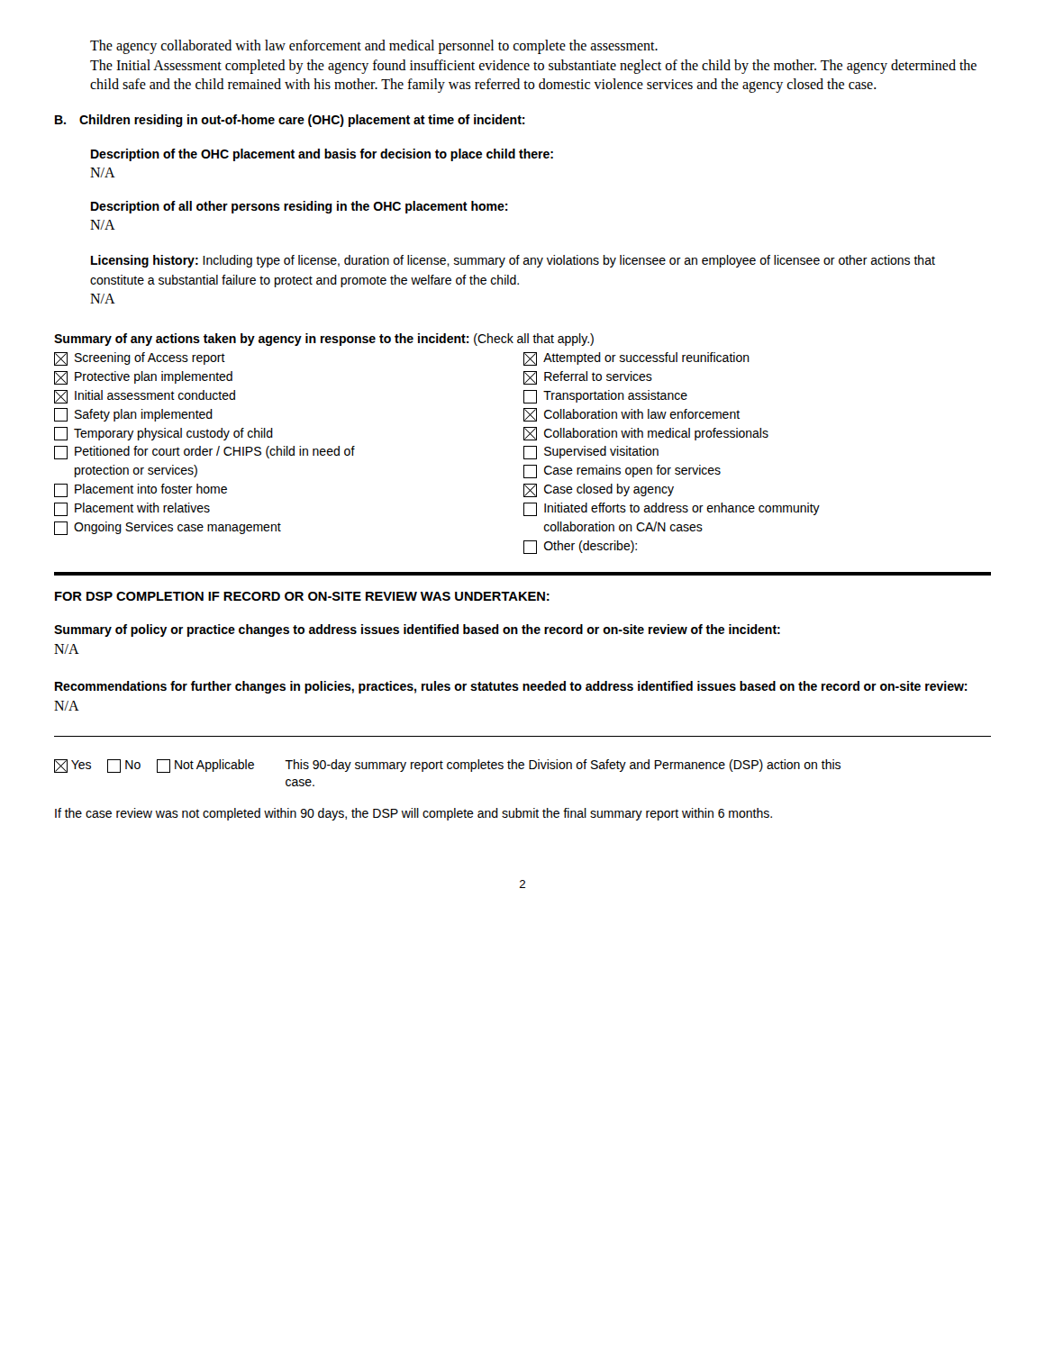The agency collaborated with law enforcement and medical personnel to complete the assessment.
The Initial Assessment completed by the agency found insufficient evidence to substantiate neglect of the child by the mother. The agency determined the child safe and the child remained with his mother. The family was referred to domestic violence services and the agency closed the case.
B.
Children residing in out-of-home care (OHC) placement at time of incident:
Description of the OHC placement and basis for decision to place child there:
N/A
Description of all other persons residing in the OHC placement home:
N/A
Licensing history: Including type of license, duration of license, summary of any violations by licensee or an employee of licensee or other actions that constitute a substantial failure to protect and promote the welfare of the child.
N/A
Summary of any actions taken by agency in response to the incident: (Check all that apply.)
| | Screening of Access report | | Attempted or successful reunification |
| | Protective plan implemented | | Referral to services |
| | Initial assessment conducted | | Transportation assistance |
| | Safety plan implemented | | Collaboration with law enforcement |
| | Temporary physical custody of child | | Collaboration with medical professionals |
| | Petitioned for court order / CHIPS (child in need of | | Supervised visitation |
| | protection or services) | | Case remains open for services |
| | Placement into foster home | | Case closed by agency |
| | Placement with relatives | | Initiated efforts to address or enhance community |
| | Ongoing Services case management | | collaboration on CA/N cases |
| | | | Other (describe): |
FOR DSP COMPLETION IF RECORD OR ON-SITE REVIEW WAS UNDERTAKEN:
Summary of policy or practice changes to address issues identified based on the record or on-site review of the incident:
N/A
Recommendations for further changes in policies, practices, rules or statutes needed to address identified issues based on the record or on-site review:
N/A
Yes No Not Applicable
This 90-day summary report completes the Division of Safety and Permanence (DSP) action on this case.
If the case review was not completed within 90 days, the DSP will complete and submit the final summary report within 6 months.
2